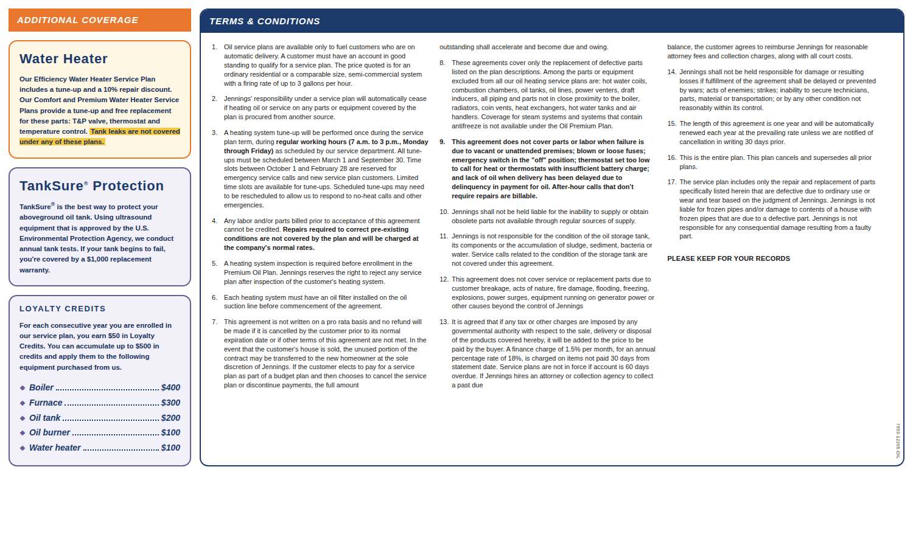Additional Coverage
Water Heater
Our Efficiency Water Heater Service Plan includes a tune-up and a 10% repair discount. Our Comfort and Premium Water Heater Service Plans provide a tune-up and free replacement for these parts: T&P valve, thermostat and temperature control. Tank leaks are not covered under any of these plans.
TankSure® Protection
TankSure® is the best way to protect your aboveground oil tank. Using ultrasound equipment that is approved by the U.S. Environmental Protection Agency, we conduct annual tank tests. If your tank begins to fail, you're covered by a $1,000 replacement warranty.
Loyalty Credits
For each consecutive year you are enrolled in our service plan, you earn $50 in Loyalty Credits. You can accumulate up to $500 in credits and apply them to the following equipment purchased from us.
❖Boiler $400
❖Furnace $300
❖Oil tank $200
❖Oil burner $100
❖Water heater $100
Terms & Conditions
Oil service plans are available only to fuel customers who are on automatic delivery. A customer must have an account in good standing to qualify for a service plan. The price quoted is for an ordinary residential or a comparable size, semi-commercial system with a firing rate of up to 3 gallons per hour.
Jennings' responsibility under a service plan will automatically cease if heating oil or service on any parts or equipment covered by the plan is procured from another source.
A heating system tune-up will be performed once during the service plan term, during regular working hours (7 a.m. to 3 p.m., Monday through Friday) as scheduled by our service department. All tune-ups must be scheduled between March 1 and September 30. Time slots between October 1 and February 28 are reserved for emergency service calls and new service plan customers. Limited time slots are available for tune-ups. Scheduled tune-ups may need to be rescheduled to allow us to respond to no-heat calls and other emergencies.
Any labor and/or parts billed prior to acceptance of this agreement cannot be credited. Repairs required to correct pre-existing conditions are not covered by the plan and will be charged at the company's normal rates.
A heating system inspection is required before enrollment in the Premium Oil Plan. Jennings reserves the right to reject any service plan after inspection of the customer's heating system.
Each heating system must have an oil filter installed on the oil suction line before commencement of the agreement.
This agreement is not written on a pro rata basis and no refund will be made if it is cancelled by the customer prior to its normal expiration date or if other terms of this agreement are not met. In the event that the customer's house is sold, the unused portion of the contract may be transferred to the new homeowner at the sole discretion of Jennings. If the customer elects to pay for a service plan as part of a budget plan and then chooses to cancel the service plan or discontinue payments, the full amount
outstanding shall accelerate and become due and owing.
These agreements cover only the replacement of defective parts listed on the plan descriptions. Among the parts or equipment excluded from all our oil heating service plans are: hot water coils, combustion chambers, oil tanks, oil lines, power venters, draft inducers, all piping and parts not in close proximity to the boiler, radiators, coin vents, heat exchangers, hot water tanks and air handlers. Coverage for steam systems and systems that contain antifreeze is not available under the Oil Premium Plan.
This agreement does not cover parts or labor when failure is due to vacant or unattended premises; blown or loose fuses; emergency switch in the "off" position; thermostat set too low to call for heat or thermostats with insufficient battery charge; and lack of oil when delivery has been delayed due to delinquency in payment for oil. After-hour calls that don't require repairs are billable.
Jennings shall not be held liable for the inability to supply or obtain obsolete parts not available through regular sources of supply.
Jennings is not responsible for the condition of the oil storage tank, its components or the accumulation of sludge, sediment, bacteria or water. Service calls related to the condition of the storage tank are not covered under this agreement.
This agreement does not cover service or replacement parts due to customer breakage, acts of nature, fire damage, flooding, freezing, explosions, power surges, equipment running on generator power or other causes beyond the control of Jennings
It is agreed that if any tax or other charges are imposed by any governmental authority with respect to the sale, delivery or disposal of the products covered hereby, it will be added to the price to be paid by the buyer. A finance charge of 1.5% per month, for an annual percentage rate of 18%, is charged on items not paid 30 days from statement date. Service plans are not in force if account is 60 days overdue. If Jennings hires an attorney or collection agency to collect a past due
balance, the customer agrees to reimburse Jennings for reasonable attorney fees and collection charges, along with all court costs.
Jennings shall not be held responsible for damage or resulting losses if fulfillment of the agreement shall be delayed or prevented by wars; acts of enemies; strikes; inability to secure technicians, parts, material or transportation; or by any other condition not reasonably within its control.
The length of this agreement is one year and will be automatically renewed each year at the prevailing rate unless we are notified of cancellation in writing 30 days prior.
This is the entire plan. This plan cancels and supersedes all prior plans.
The service plan includes only the repair and replacement of parts specifically listed herein that are defective due to ordinary use or wear and tear based on the judgment of Jennings. Jennings is not liable for frozen pipes and/or damage to contents of a house with frozen pipes that are due to a defective part. Jennings is not responsible for any consequential damage resulting from a faulty part.
PLEASE KEEP FOR YOUR RECORDS
7953-12205-OIL